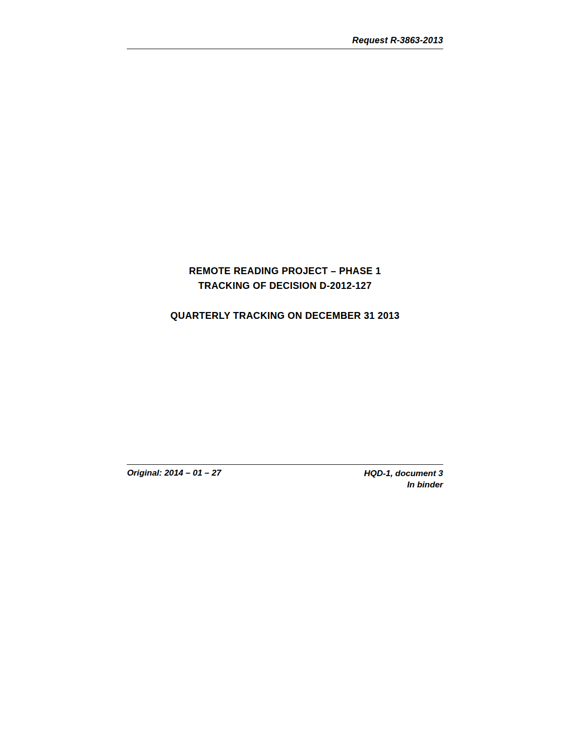Request R-3863-2013
REMOTE READING PROJECT – PHASE 1
TRACKING OF DECISION D-2012-127
QUARTERLY TRACKING ON DECEMBER 31 2013
Original: 2014 – 01 – 27
HQD-1, document 3 In binder